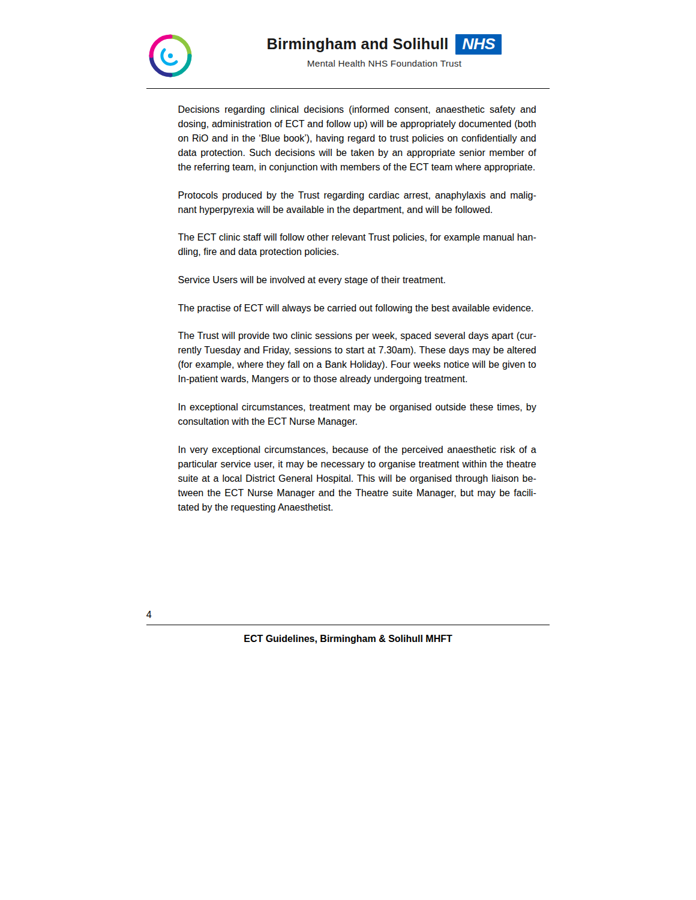Birmingham and Solihull NHS
Mental Health NHS Foundation Trust
Decisions regarding clinical decisions (informed consent, anaesthetic safety and dosing, administration of ECT and follow up) will be appropriately documented (both on RiO and in the ‘Blue book’), having regard to trust policies on confidentially and data protection. Such decisions will be taken by an appropriate senior member of the referring team, in conjunction with members of the ECT team where appropriate.
Protocols produced by the Trust regarding cardiac arrest, anaphylaxis and malignant hyperpyrexia will be available in the department, and will be followed.
The ECT clinic staff will follow other relevant Trust policies, for example manual handling, fire and data protection policies.
Service Users will be involved at every stage of their treatment.
The practise of ECT will always be carried out following the best available evidence.
The Trust will provide two clinic sessions per week, spaced several days apart (currently Tuesday and Friday, sessions to start at 7.30am). These days may be altered (for example, where they fall on a Bank Holiday). Four weeks notice will be given to In-patient wards, Mangers or to those already undergoing treatment.
In exceptional circumstances, treatment may be organised outside these times, by consultation with the ECT Nurse Manager.
In very exceptional circumstances, because of the perceived anaesthetic risk of a particular service user, it may be necessary to organise treatment within the theatre suite at a local District General Hospital. This will be organised through liaison between the ECT Nurse Manager and the Theatre suite Manager, but may be facilitated by the requesting Anaesthetist.
4
ECT Guidelines, Birmingham & Solihull MHFT